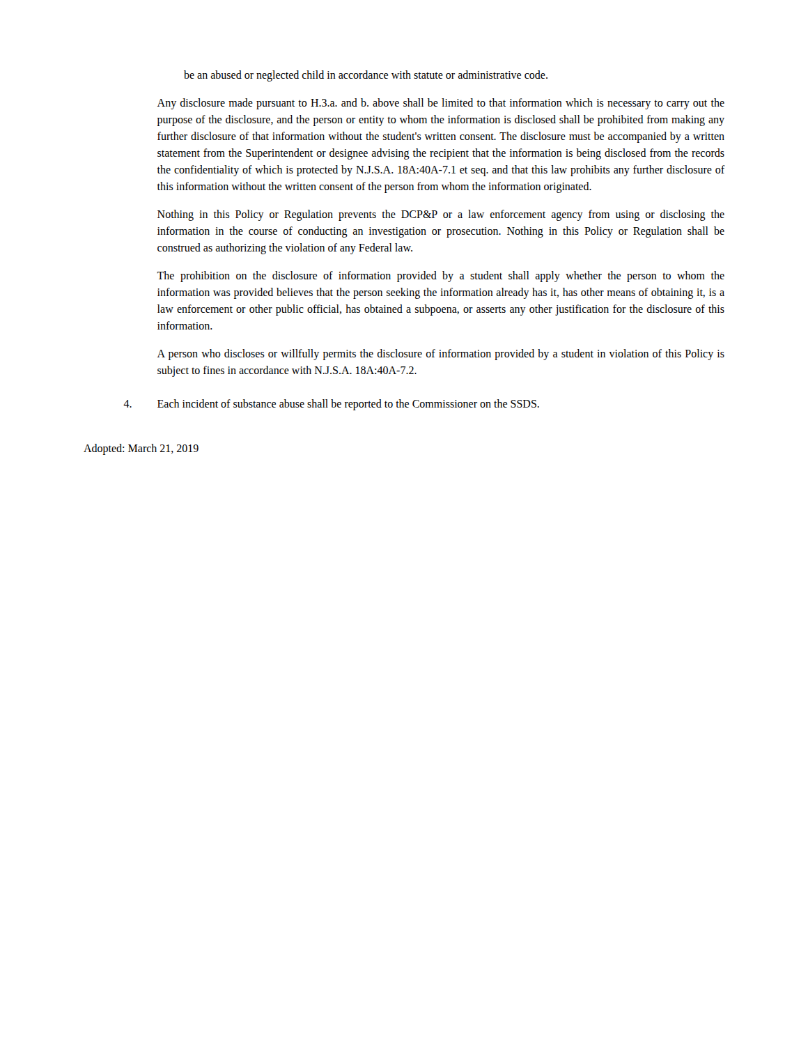be an abused or neglected child in accordance with statute or administrative code.
Any disclosure made pursuant to H.3.a. and b. above shall be limited to that information which is necessary to carry out the purpose of the disclosure, and the person or entity to whom the information is disclosed shall be prohibited from making any further disclosure of that information without the student's written consent. The disclosure must be accompanied by a written statement from the Superintendent or designee advising the recipient that the information is being disclosed from the records the confidentiality of which is protected by N.J.S.A. 18A:40A-7.1 et seq. and that this law prohibits any further disclosure of this information without the written consent of the person from whom the information originated.
Nothing in this Policy or Regulation prevents the DCP&P or a law enforcement agency from using or disclosing the information in the course of conducting an investigation or prosecution. Nothing in this Policy or Regulation shall be construed as authorizing the violation of any Federal law.
The prohibition on the disclosure of information provided by a student shall apply whether the person to whom the information was provided believes that the person seeking the information already has it, has other means of obtaining it, is a law enforcement or other public official, has obtained a subpoena, or asserts any other justification for the disclosure of this information.
A person who discloses or willfully permits the disclosure of information provided by a student in violation of this Policy is subject to fines in accordance with N.J.S.A. 18A:40A-7.2.
4.
Each incident of substance abuse shall be reported to the Commissioner on the SSDS.
Adopted: March 21, 2019